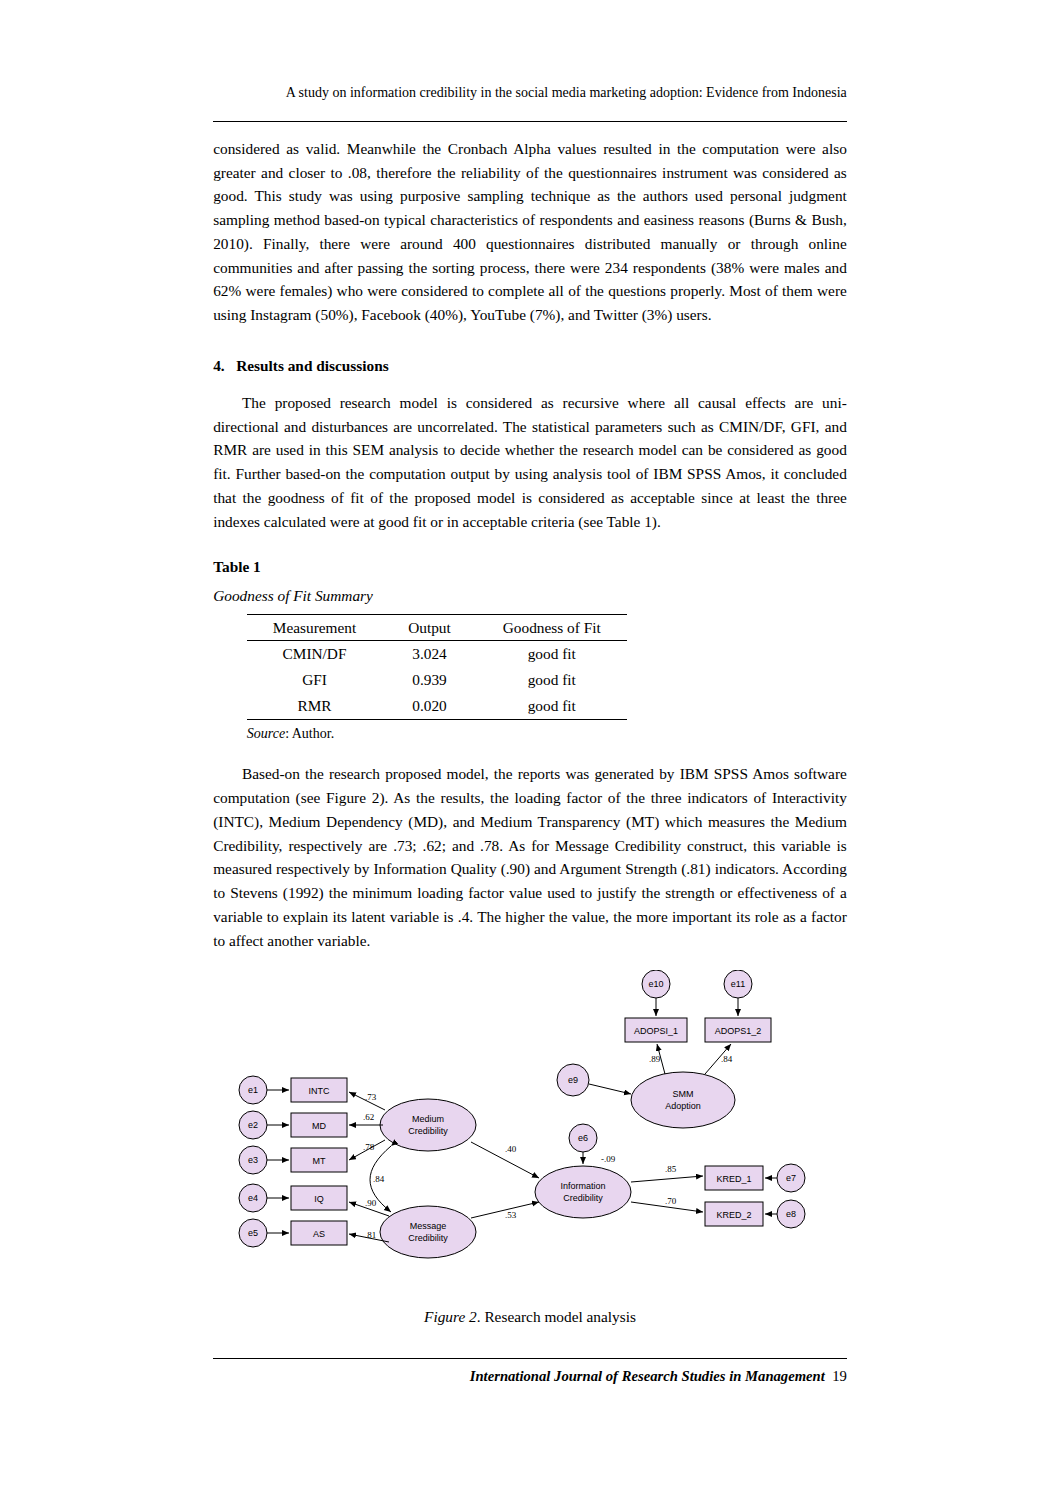A study on information credibility in the social media marketing adoption: Evidence from Indonesia
considered as valid. Meanwhile the Cronbach Alpha values resulted in the computation were also greater and closer to .08, therefore the reliability of the questionnaires instrument was considered as good. This study was using purposive sampling technique as the authors used personal judgment sampling method based-on typical characteristics of respondents and easiness reasons (Burns & Bush, 2010). Finally, there were around 400 questionnaires distributed manually or through online communities and after passing the sorting process, there were 234 respondents (38% were males and 62% were females) who were considered to complete all of the questions properly. Most of them were using Instagram (50%), Facebook (40%), YouTube (7%), and Twitter (3%) users.
4. Results and discussions
The proposed research model is considered as recursive where all causal effects are uni-directional and disturbances are uncorrelated. The statistical parameters such as CMIN/DF, GFI, and RMR are used in this SEM analysis to decide whether the research model can be considered as good fit. Further based-on the computation output by using analysis tool of IBM SPSS Amos, it concluded that the goodness of fit of the proposed model is considered as acceptable since at least the three indexes calculated were at good fit or in acceptable criteria (see Table 1).
Table 1
Goodness of Fit Summary
| Measurement | Output | Goodness of Fit |
| --- | --- | --- |
| CMIN/DF | 3.024 | good fit |
| GFI | 0.939 | good fit |
| RMR | 0.020 | good fit |
Source: Author.
Based-on the research proposed model, the reports was generated by IBM SPSS Amos software computation (see Figure 2). As the results, the loading factor of the three indicators of Interactivity (INTC), Medium Dependency (MD), and Medium Transparency (MT) which measures the Medium Credibility, respectively are .73; .62; and .78. As for Message Credibility construct, this variable is measured respectively by Information Quality (.90) and Argument Strength (.81) indicators. According to Stevens (1992) the minimum loading factor value used to justify the strength or effectiveness of a variable to explain its latent variable is .4. The higher the value, the more important its role as a factor to affect another variable.
e1 e2 e3 e4 e5 INTC MD MT IQ AS Medium Credibility Message Credibility .73 .62 .78 .90 .81 .84 Information Credibility .40 .53 e6 -.09 SMM Adoption e9 ADOPSI_1 ADOPS1_2 .89 .84 e10 e11 KRED_1 KRED_2 .85 .70 e7 e8
Figure 2. Research model analysis
International Journal of Research Studies in Management 19